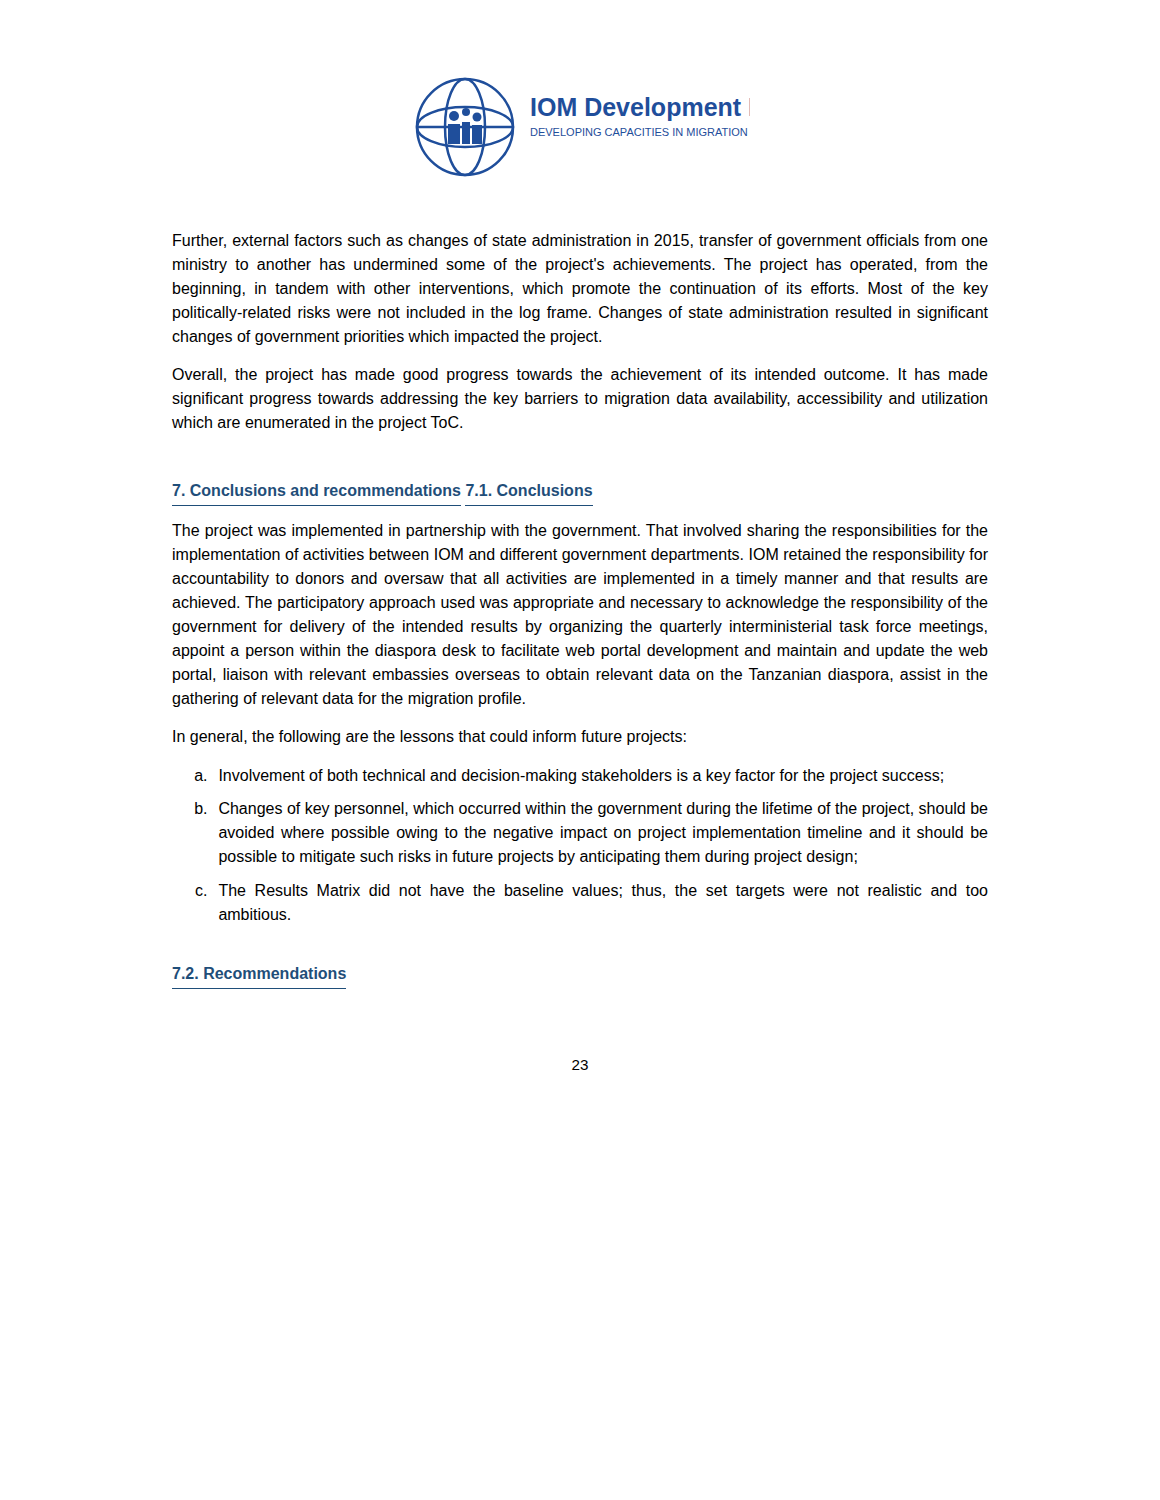Further, external factors such as changes of state administration in 2015, transfer of government officials from one ministry to another has undermined some of the project's achievements. The project has operated, from the beginning, in tandem with other interventions, which promote the continuation of its efforts. Most of the key politically-related risks were not included in the log frame. Changes of state administration resulted in significant changes of government priorities which impacted the project.
Overall, the project has made good progress towards the achievement of its intended outcome. It has made significant progress towards addressing the key barriers to migration data availability, accessibility and utilization which are enumerated in the project ToC.
7. Conclusions and recommendations
7.1. Conclusions
The project was implemented in partnership with the government. That involved sharing the responsibilities for the implementation of activities between IOM and different government departments. IOM retained the responsibility for accountability to donors and oversaw that all activities are implemented in a timely manner and that results are achieved. The participatory approach used was appropriate and necessary to acknowledge the responsibility of the government for delivery of the intended results by organizing the quarterly interministerial task force meetings, appoint a person within the diaspora desk to facilitate web portal development and maintain and update the web portal, liaison with relevant embassies overseas to obtain relevant data on the Tanzanian diaspora, assist in the gathering of relevant data for the migration profile.
In general, the following are the lessons that could inform future projects:
Involvement of both technical and decision-making stakeholders is a key factor for the project success;
Changes of key personnel, which occurred within the government during the lifetime of the project, should be avoided where possible owing to the negative impact on project implementation timeline and it should be possible to mitigate such risks in future projects by anticipating them during project design;
The Results Matrix did not have the baseline values; thus, the set targets were not realistic and too ambitious.
7.2. Recommendations
23